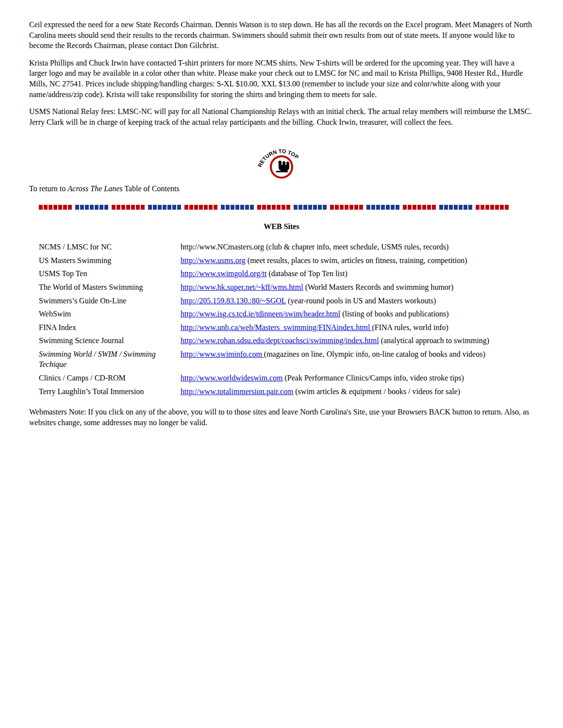Ceil expressed the need for a new State Records Chairman. Dennis Watson is to step down. He has all the records on the Excel program. Meet Managers of North Carolina meets should send their results to the records chairman. Swimmers should submit their own results from out of state meets. If anyone would like to become the Records Chairman, please contact Don Gilchrist.
Krista Phillips and Chuck Irwin have contacted T-shirt printers for more NCMS shirts. New T-shirts will be ordered for the upcoming year. They will have a larger logo and may be available in a color other than white. Please make your check out to LMSC for NC and mail to Krista Phillips, 9408 Hester Rd., Hurdle Mills, NC 27541. Prices include shipping/handling charges: S-XL $10.00, XXL $13.00 (remember to include your size and color/white along with your name/address/zip code). Krista will take responsibility for storing the shirts and bringing them to meets for sale.
USMS National Relay fees: LMSC-NC will pay for all National Championship Relays with an initial check. The actual relay members will reimburse the LMSC. Jerry Clark will be in charge of keeping track of the actual relay participants and the billing. Chuck Irwin, treasurer, will collect the fees.
RETURN TO TOP
To return to Across The Lanes Table of Contents
WEB Sites
| NCMS / LMSC for NC | http://www.NCmasters.org (club & chapter info, meet schedule, USMS rules, records) |
| US Masters Swimming | http://www.usms.org (meet results, places to swim, articles on fitness, training, competition) |
| USMS Top Ten | http://www.swimgold.org/tt (database of Top Ten list) |
| The World of Masters Swimming | http://www.hk.super.net/~kff/wms.html (World Masters Records and swimming humor) |
| Swimmers’s Guide On-Line | http://205.159.83.130.:80/~SGOL (year-round pools in US and Masters workouts) |
| WebSwim | http://www.isg.cs.tcd.ie/tdinneen/swim/header.html (listing of books and publications) |
| FINA Index | http://www.unb.ca/web/Masters_swimming/FINAindex.html (FINA rules, world info) |
| Swimming Science Journal | http://www.rohan.sdsu.edu/dept/coachsci/swimming/index.html (analytical approach to swimming) |
| Swimming World / SWIM / Swimming Techique | http://www.swiminfo.com (magazines on line, Olympic info, on-line catalog of books and videos) |
| Clinics / Camps / CD-ROM | http://www.worldwideswim.com (Peak Performance Clinics/Camps info, video stroke tips) |
| Terry Laughlin’s Total Immersion | http://www.totalimmersion.pair.com (swim articles & equipment / books / videos for sale) |
Webmasters Note: If you click on any of the above, you will to to those sites and leave North Carolina's Site, use your Browsers BACK button to return. Also, as websites change, some addresses may no longer be valid.